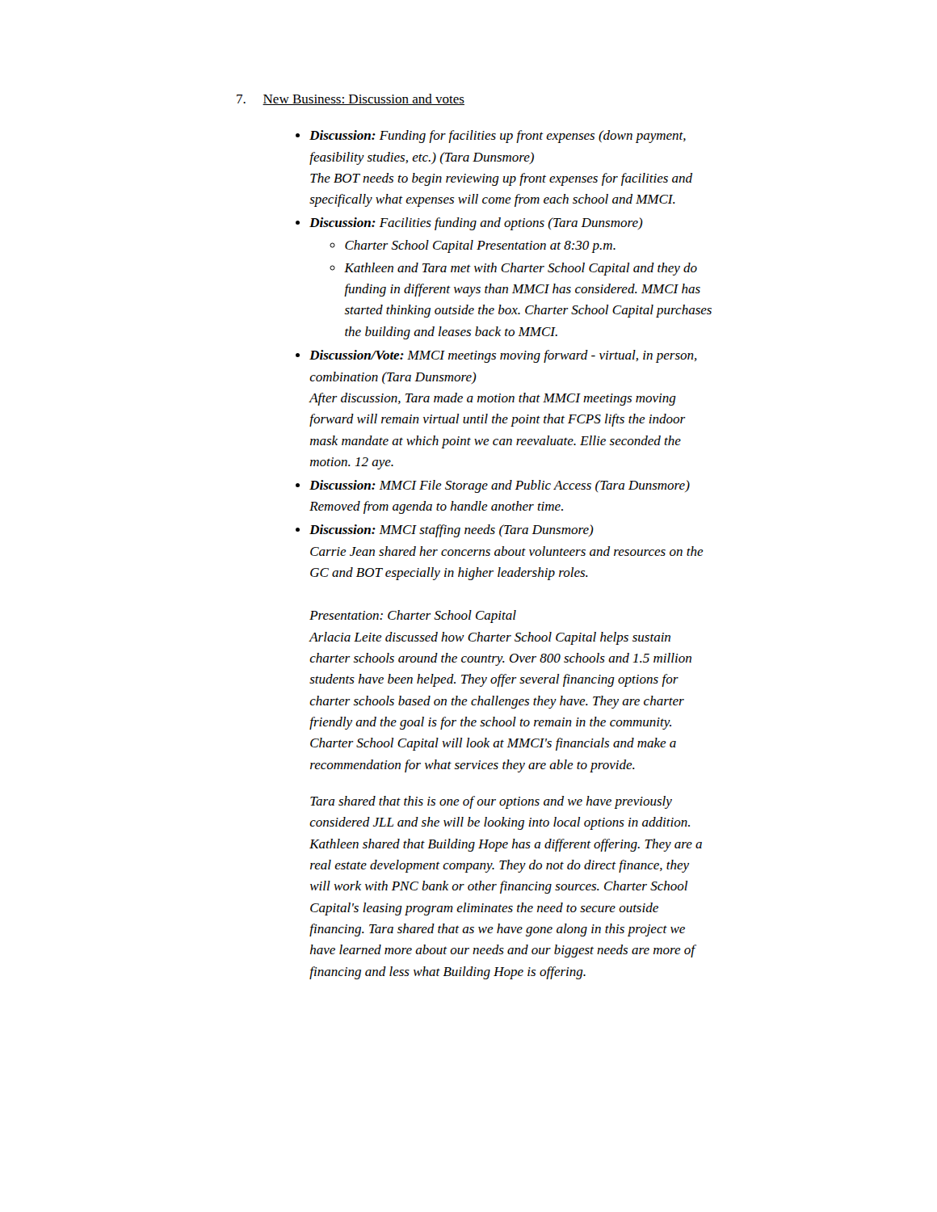7. New Business: Discussion and votes
Discussion: Funding for facilities up front expenses (down payment, feasibility studies, etc.) (Tara Dunsmore)
The BOT needs to begin reviewing up front expenses for facilities and specifically what expenses will come from each school and MMCI.
Discussion: Facilities funding and options (Tara Dunsmore)
Charter School Capital Presentation at 8:30 p.m.
Kathleen and Tara met with Charter School Capital and they do funding in different ways than MMCI has considered. MMCI has started thinking outside the box. Charter School Capital purchases the building and leases back to MMCI.
Discussion/Vote: MMCI meetings moving forward - virtual, in person, combination (Tara Dunsmore)
After discussion, Tara made a motion that MMCI meetings moving forward will remain virtual until the point that FCPS lifts the indoor mask mandate at which point we can reevaluate. Ellie seconded the motion. 12 aye.
Discussion: MMCI File Storage and Public Access (Tara Dunsmore)
Removed from agenda to handle another time.
Discussion: MMCI staffing needs (Tara Dunsmore)
Carrie Jean shared her concerns about volunteers and resources on the GC and BOT especially in higher leadership roles.
Presentation: Charter School Capital
Arlacia Leite discussed how Charter School Capital helps sustain charter schools around the country. Over 800 schools and 1.5 million students have been helped. They offer several financing options for charter schools based on the challenges they have. They are charter friendly and the goal is for the school to remain in the community. Charter School Capital will look at MMCI's financials and make a recommendation for what services they are able to provide.
Tara shared that this is one of our options and we have previously considered JLL and she will be looking into local options in addition. Kathleen shared that Building Hope has a different offering. They are a real estate development company. They do not do direct finance, they will work with PNC bank or other financing sources. Charter School Capital's leasing program eliminates the need to secure outside financing. Tara shared that as we have gone along in this project we have learned more about our needs and our biggest needs are more of financing and less what Building Hope is offering.